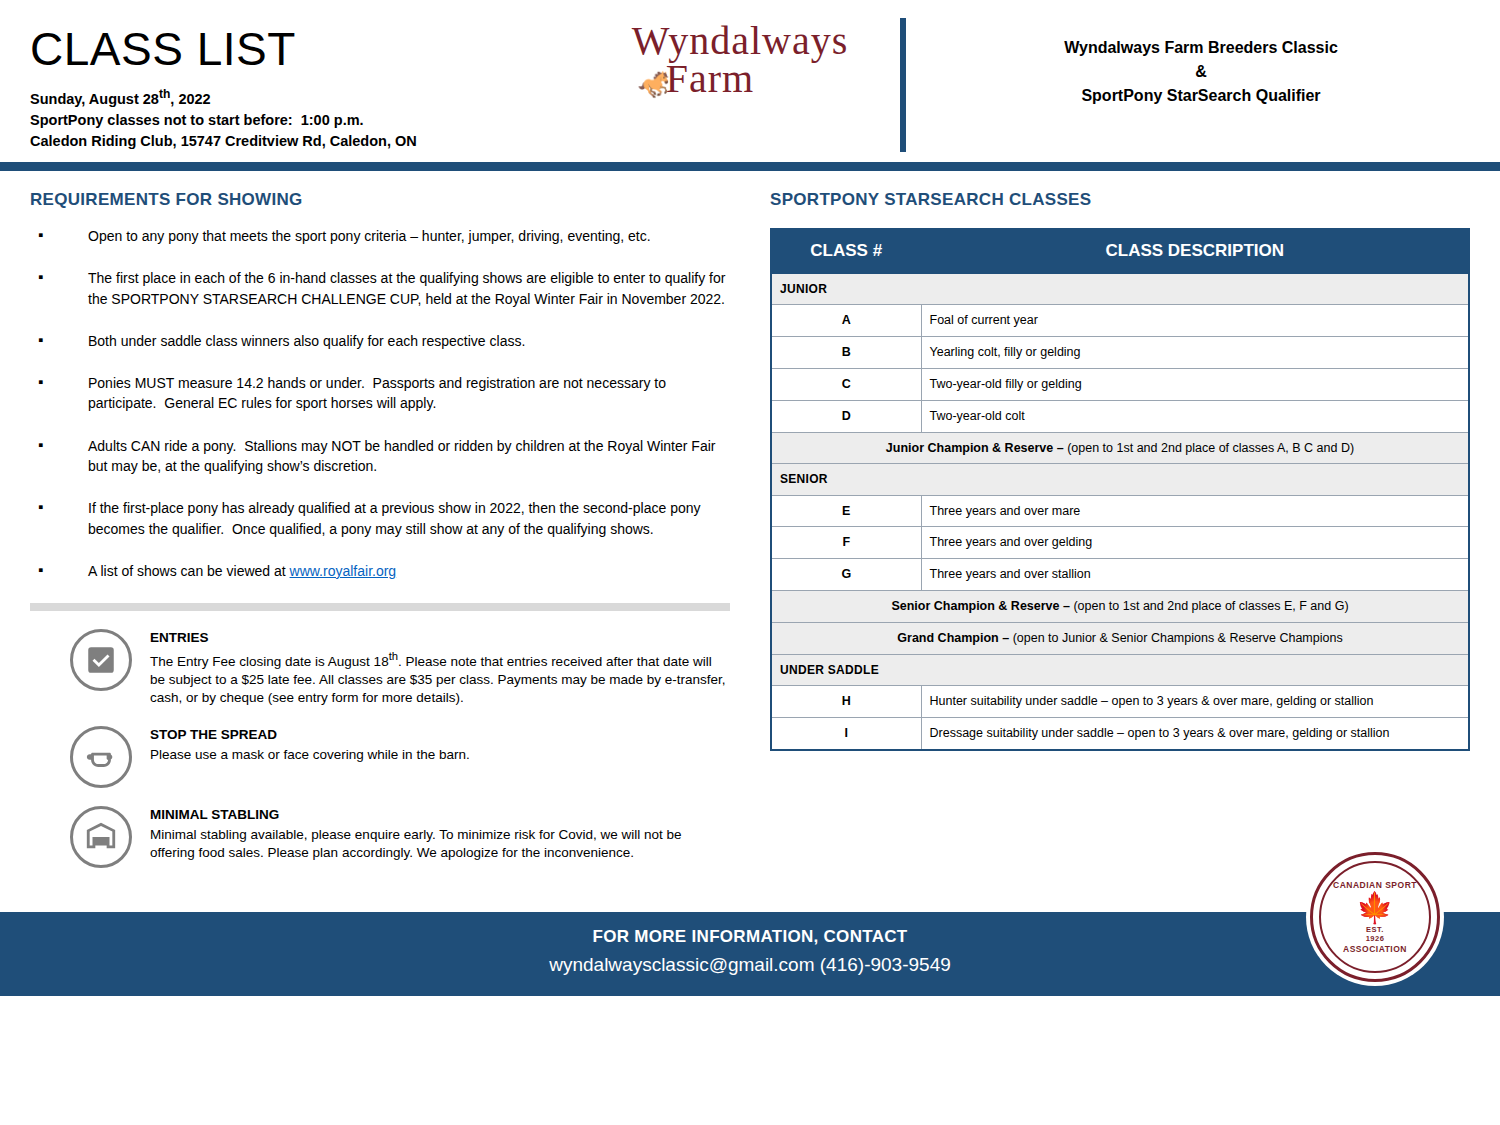CLASS LIST
Sunday, August 28th, 2022
SportPony classes not to start before: 1:00 p.m.
Caledon Riding Club, 15747 Creditview Rd, Caledon, ON
Wyndalways Farm
🐎
Wyndalways Farm Breeders Classic
&
SportPony StarSearch Qualifier
REQUIREMENTS FOR SHOWING
Open to any pony that meets the sport pony criteria – hunter, jumper, driving, eventing, etc.
The first place in each of the 6 in-hand classes at the qualifying shows are eligible to enter to qualify for the SPORTPONY STARSEARCH CHALLENGE CUP, held at the Royal Winter Fair in November 2022.
Both under saddle class winners also qualify for each respective class.
Ponies MUST measure 14.2 hands or under. Passports and registration are not necessary to participate. General EC rules for sport horses will apply.
Adults CAN ride a pony. Stallions may NOT be handled or ridden by children at the Royal Winter Fair but may be, at the qualifying show’s discretion.
If the first-place pony has already qualified at a previous show in 2022, then the second-place pony becomes the qualifier. Once qualified, a pony may still show at any of the qualifying shows.
A list of shows can be viewed at www.royalfair.org
ENTRIES The Entry Fee closing date is August 18th. Please note that entries received after that date will be subject to a $25 late fee. All classes are $35 per class. Payments may be made by e-transfer, cash, or by cheque (see entry form for more details).
STOP THE SPREAD Please use a mask or face covering while in the barn.
MINIMAL STABLING Minimal stabling available, please enquire early. To minimize risk for Covid, we will not be offering food sales. Please plan accordingly. We apologize for the inconvenience.
SPORTPONY STARSEARCH CLASSES
| CLASS # | CLASS DESCRIPTION |
| --- | --- |
| JUNIOR |
| A | Foal of current year |
| B | Yearling colt, filly or gelding |
| C | Two-year-old filly or gelding |
| D | Two-year-old colt |
| Junior Champion & Reserve – (open to 1st and 2nd place of classes A, B C and D) |
| SENIOR |
| E | Three years and over mare |
| F | Three years and over gelding |
| G | Three years and over stallion |
| Senior Champion & Reserve – (open to 1st and 2nd place of classes E, F and G) |
| Grand Champion – (open to Junior & Senior Champions & Reserve Champions |
| UNDER SADDLE |
| H | Hunter suitability under saddle – open to 3 years & over mare, gelding or stallion |
| I | Dressage suitability under saddle – open to 3 years & over mare, gelding or stallion |
FOR MORE INFORMATION, CONTACT
wyndalwaysclassic@gmail.com (416)-903-9549
CANADIAN SPORT
🍁
EST.
1926
ASSOCIATION